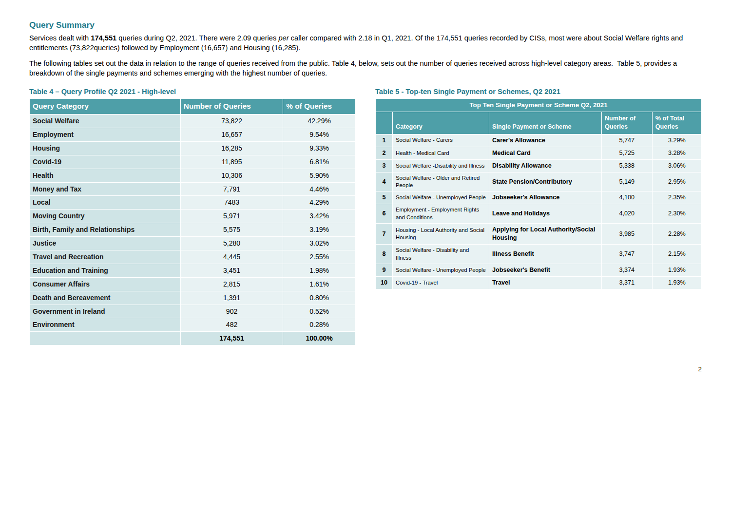Query Summary
Services dealt with 174,551 queries during Q2, 2021. There were 2.09 queries per caller compared with 2.18 in Q1, 2021. Of the 174,551 queries recorded by CISs, most were about Social Welfare rights and entitlements (73,822queries) followed by Employment (16,657) and Housing (16,285).
The following tables set out the data in relation to the range of queries received from the public. Table 4, below, sets out the number of queries received across high-level category areas. Table 5, provides a breakdown of the single payments and schemes emerging with the highest number of queries.
Table 4 – Query Profile Q2 2021 - High-level
| Query Category | Number of Queries | % of Queries |
| --- | --- | --- |
| Social Welfare | 73,822 | 42.29% |
| Employment | 16,657 | 9.54% |
| Housing | 16,285 | 9.33% |
| Covid-19 | 11,895 | 6.81% |
| Health | 10,306 | 5.90% |
| Money and Tax | 7,791 | 4.46% |
| Local | 7483 | 4.29% |
| Moving Country | 5,971 | 3.42% |
| Birth, Family and Relationships | 5,575 | 3.19% |
| Justice | 5,280 | 3.02% |
| Travel and Recreation | 4,445 | 2.55% |
| Education and Training | 3,451 | 1.98% |
| Consumer Affairs | 2,815 | 1.61% |
| Death and Bereavement | 1,391 | 0.80% |
| Government in Ireland | 902 | 0.52% |
| Environment | 482 | 0.28% |
| | 174,551 | 100.00% |
Table 5 - Top-ten Single Payment or Schemes, Q2 2021
| Top Ten Single Payment or Scheme Q2, 2021 |
| | Category | Single Payment or Scheme | Number of Queries | % of Total Queries |
| 1 | Social Welfare - Carers | Carer's Allowance | 5,747 | 3.29% |
| 2 | Health - Medical Card | Medical Card | 5,725 | 3.28% |
| 3 | Social Welfare -Disability and Illness | Disability Allowance | 5,338 | 3.06% |
| 4 | Social Welfare - Older and Retired People | State Pension/Contributory | 5,149 | 2.95% |
| 5 | Social Welfare - Unemployed People | Jobseeker's Allowance | 4,100 | 2.35% |
| 6 | Employment - Employment Rights and Conditions | Leave and Holidays | 4,020 | 2.30% |
| 7 | Housing - Local Authority and Social Housing | Applying for Local Authority/Social Housing | 3,985 | 2.28% |
| 8 | Social Welfare - Disability and Illness | Illness Benefit | 3,747 | 2.15% |
| 9 | Social Welfare - Unemployed People | Jobseeker's Benefit | 3,374 | 1.93% |
| 10 | Covid-19 - Travel | Travel | 3,371 | 1.93% |
2